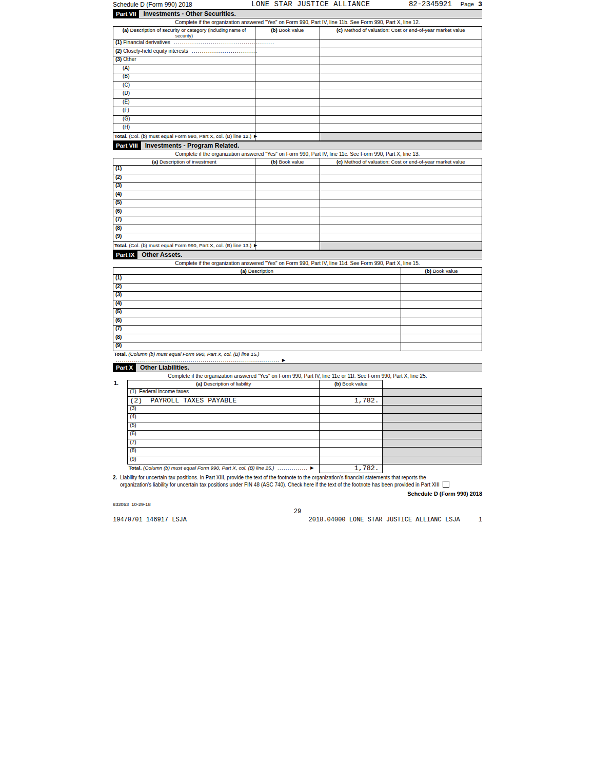Schedule D (Form 990) 2018
LONE STAR JUSTICE ALLIANCE
82-2345921 Page 3
Part VII
Investments - Other Securities.
Complete if the organization answered "Yes" on Form 990, Part IV, line 11b. See Form 990, Part X, line 12.
| (a) Description of security or category (including name of security) | (b) Book value | (c) Method of valuation: Cost or end-of-year market value |
| --- | --- | --- |
| (1) Financial derivatives ................................................. | | |
| (2) Closely-held equity interests ................................ | | |
| (3) Other | | |
| (A) | | |
| (B) | | |
| (C) | | |
| (D) | | |
| (E) | | |
| (F) | | |
| (G) | | |
| (H) | | |
| Total. (Col. (b) must equal Form 990, Part X, col. (B) line 12.) ► | | |
Part VIII
Investments - Program Related.
Complete if the organization answered "Yes" on Form 990, Part IV, line 11c. See Form 990, Part X, line 13.
| (a) Description of investment | (b) Book value | (c) Method of valuation: Cost or end-of-year market value |
| --- | --- | --- |
| (1) | | |
| (2) | | |
| (3) | | |
| (4) | | |
| (5) | | |
| (6) | | |
| (7) | | |
| (8) | | |
| (9) | | |
| Total. (Col. (b) must equal Form 990, Part X, col. (B) line 13.) ► | | |
Part IX
Other Assets.
Complete if the organization answered "Yes" on Form 990, Part IV, line 11d. See Form 990, Part X, line 15.
| (a) Description | (b) Book value |
| --- | --- |
| (1) | |
| (2) | |
| (3) | |
| (4) | |
| (5) | |
| (6) | |
| (7) | |
| (8) | |
| (9) | |
| Total. (Column (b) must equal Form 990, Part X, col. (B) line 15.) ................................................................................. ► | |
Part X
Other Liabilities.
Complete if the organization answered "Yes" on Form 990, Part IV, line 11e or 11f. See Form 990, Part X, line 25.
| 1. | (a) Description of liability | (b) Book value | |
| | (1) Federal income taxes | | |
| | (2) PAYROLL TAXES PAYABLE | 1,782. | |
| | (3) | | |
| | (4) | | |
| | (5) | | |
| | (6) | | |
| | (7) | | |
| | (8) | | |
| | (9) | | |
| | Total. (Column (b) must equal Form 990, Part X, col. (B) line 25.) ............... ► | 1,782. | |
2. Liability for uncertain tax positions. In Part XIII, provide the text of the footnote to the organization's financial statements that reports the
organization's liability for uncertain tax positions under FIN 48 (ASC 740). Check here if the text of the footnote has been provided in Part XIII
Schedule D (Form 990) 2018
832053 10-29-18
29
19470701 146917 LSJA
2018.04000 LONE STAR JUSTICE ALLIANC LSJA 1